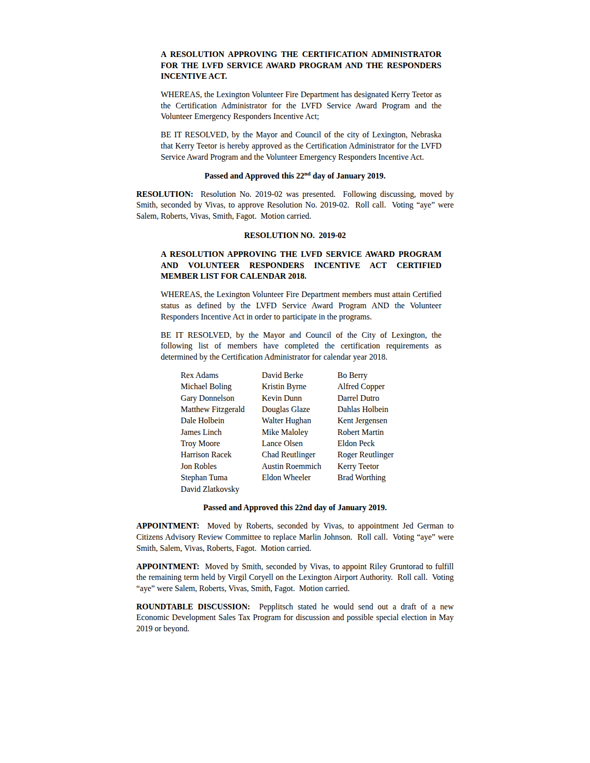A RESOLUTION APPROVING THE CERTIFICATION ADMINISTRATOR FOR THE LVFD SERVICE AWARD PROGRAM AND THE RESPONDERS INCENTIVE ACT.
WHEREAS, the Lexington Volunteer Fire Department has designated Kerry Teetor as the Certification Administrator for the LVFD Service Award Program and the Volunteer Emergency Responders Incentive Act;
BE IT RESOLVED, by the Mayor and Council of the city of Lexington, Nebraska that Kerry Teetor is hereby approved as the Certification Administrator for the LVFD Service Award Program and the Volunteer Emergency Responders Incentive Act.
Passed and Approved this 22nd day of January 2019.
RESOLUTION: Resolution No. 2019-02 was presented. Following discussing, moved by Smith, seconded by Vivas, to approve Resolution No. 2019-02. Roll call. Voting “aye” were Salem, Roberts, Vivas, Smith, Fagot. Motion carried.
RESOLUTION NO. 2019-02
A RESOLUTION APPROVING THE LVFD SERVICE AWARD PROGRAM AND VOLUNTEER RESPONDERS INCENTIVE ACT CERTIFIED MEMBER LIST FOR CALENDAR 2018.
WHEREAS, the Lexington Volunteer Fire Department members must attain Certified status as defined by the LVFD Service Award Program AND the Volunteer Responders Incentive Act in order to participate in the programs.
BE IT RESOLVED, by the Mayor and Council of the City of Lexington, the following list of members have completed the certification requirements as determined by the Certification Administrator for calendar year 2018.
| Rex Adams | David Berke | Bo Berry |
| Michael Boling | Kristin Byrne | Alfred Copper |
| Gary Donnelson | Kevin Dunn | Darrel Dutro |
| Matthew Fitzgerald | Douglas Glaze | Dahlas Holbein |
| Dale Holbein | Walter Hughan | Kent Jergensen |
| James Linch | Mike Maloley | Robert Martin |
| Troy Moore | Lance Olsen | Eldon Peck |
| Harrison Racek | Chad Reutlinger | Roger Reutlinger |
| Jon Robles | Austin Roemmich | Kerry Teetor |
| Stephan Tuma | Eldon Wheeler | Brad Worthing |
| David Zlatkovsky | | |
Passed and Approved this 22nd day of January 2019.
APPOINTMENT: Moved by Roberts, seconded by Vivas, to appointment Jed German to Citizens Advisory Review Committee to replace Marlin Johnson. Roll call. Voting “aye” were Smith, Salem, Vivas, Roberts, Fagot. Motion carried.
APPOINTMENT: Moved by Smith, seconded by Vivas, to appoint Riley Gruntorad to fulfill the remaining term held by Virgil Coryell on the Lexington Airport Authority. Roll call. Voting “aye” were Salem, Roberts, Vivas, Smith, Fagot. Motion carried.
ROUNDTABLE DISCUSSION: Pepplitsch stated he would send out a draft of a new Economic Development Sales Tax Program for discussion and possible special election in May 2019 or beyond.